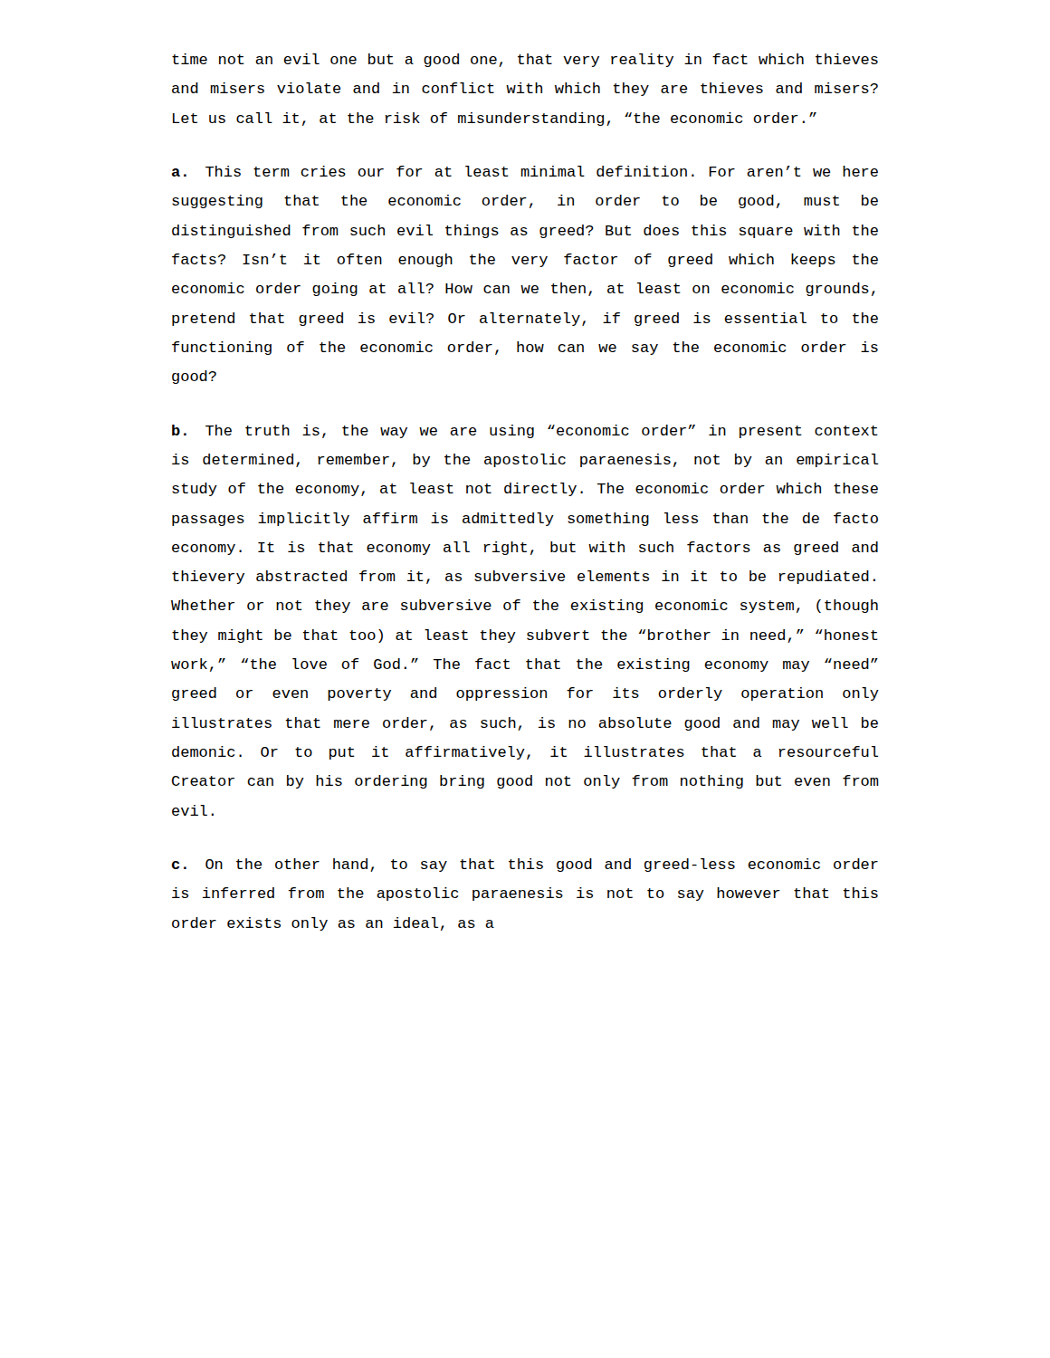time not an evil one but a good one, that very reality in fact which thieves and misers violate and in conflict with which they are thieves and misers? Let us call it, at the risk of misunderstanding, “the economic order.”
a. This term cries our for at least minimal definition. For aren’t we here suggesting that the economic order, in order to be good, must be distinguished from such evil things as greed? But does this square with the facts? Isn’t it often enough the very factor of greed which keeps the economic order going at all? How can we then, at least on economic grounds, pretend that greed is evil? Or alternately, if greed is essential to the functioning of the economic order, how can we say the economic order is good?
b. The truth is, the way we are using “economic order” in present context is determined, remember, by the apostolic paraenesis, not by an empirical study of the economy, at least not directly. The economic order which these passages implicitly affirm is admittedly something less than the de facto economy. It is that economy all right, but with such factors as greed and thievery abstracted from it, as subversive elements in it to be repudiated. Whether or not they are subversive of the existing economic system, (though they might be that too) at least they subvert the “brother in need,” “honest work,” “the love of God.” The fact that the existing economy may “need” greed or even poverty and oppression for its orderly operation only illustrates that mere order, as such, is no absolute good and may well be demonic. Or to put it affirmatively, it illustrates that a resourceful Creator can by his ordering bring good not only from nothing but even from evil.
c. On the other hand, to say that this good and greed-less economic order is inferred from the apostolic paraenesis is not to say however that this order exists only as an ideal, as a